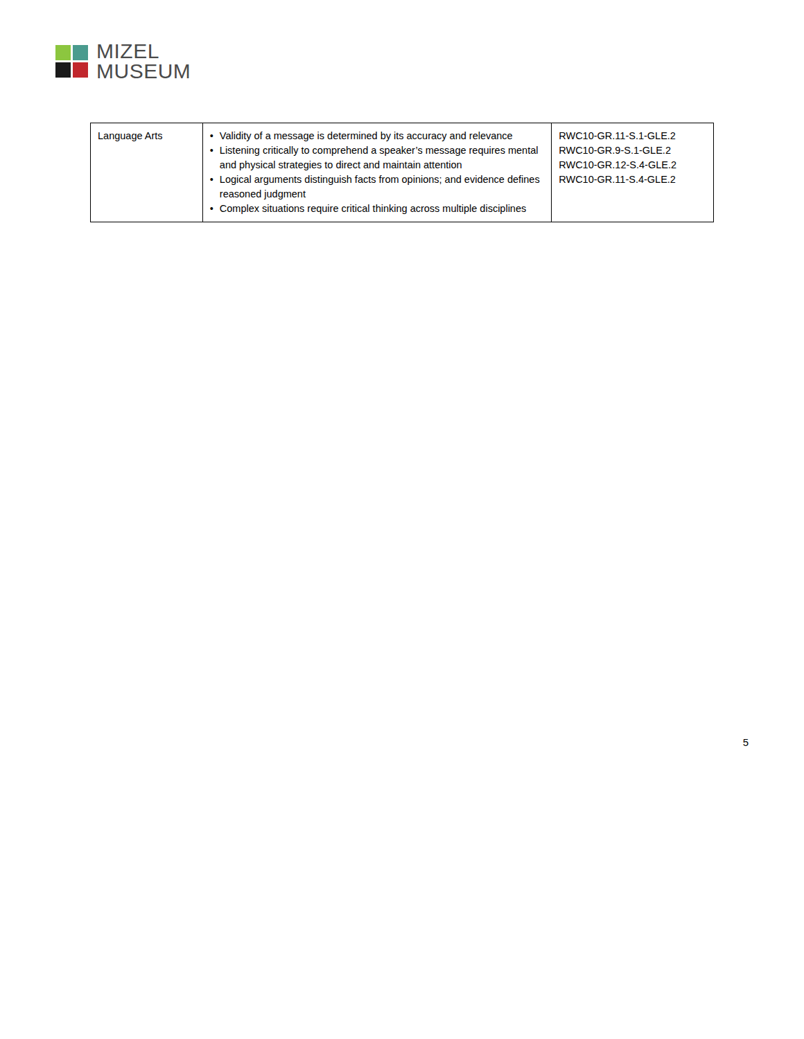MIZEL
MUSEUM
| Language Arts | Validity of a message is determined by its accuracy and relevance Listening critically to comprehend a speaker’s message requires mental and physical strategies to direct and maintain attention Logical arguments distinguish facts from opinions; and evidence defines reasoned judgment Complex situations require critical thinking across multiple disciplines | RWC10-GR.11-S.1-GLE.2 RWC10-GR.9-S.1-GLE.2 RWC10-GR.12-S.4-GLE.2 RWC10-GR.11-S.4-GLE.2 |
5